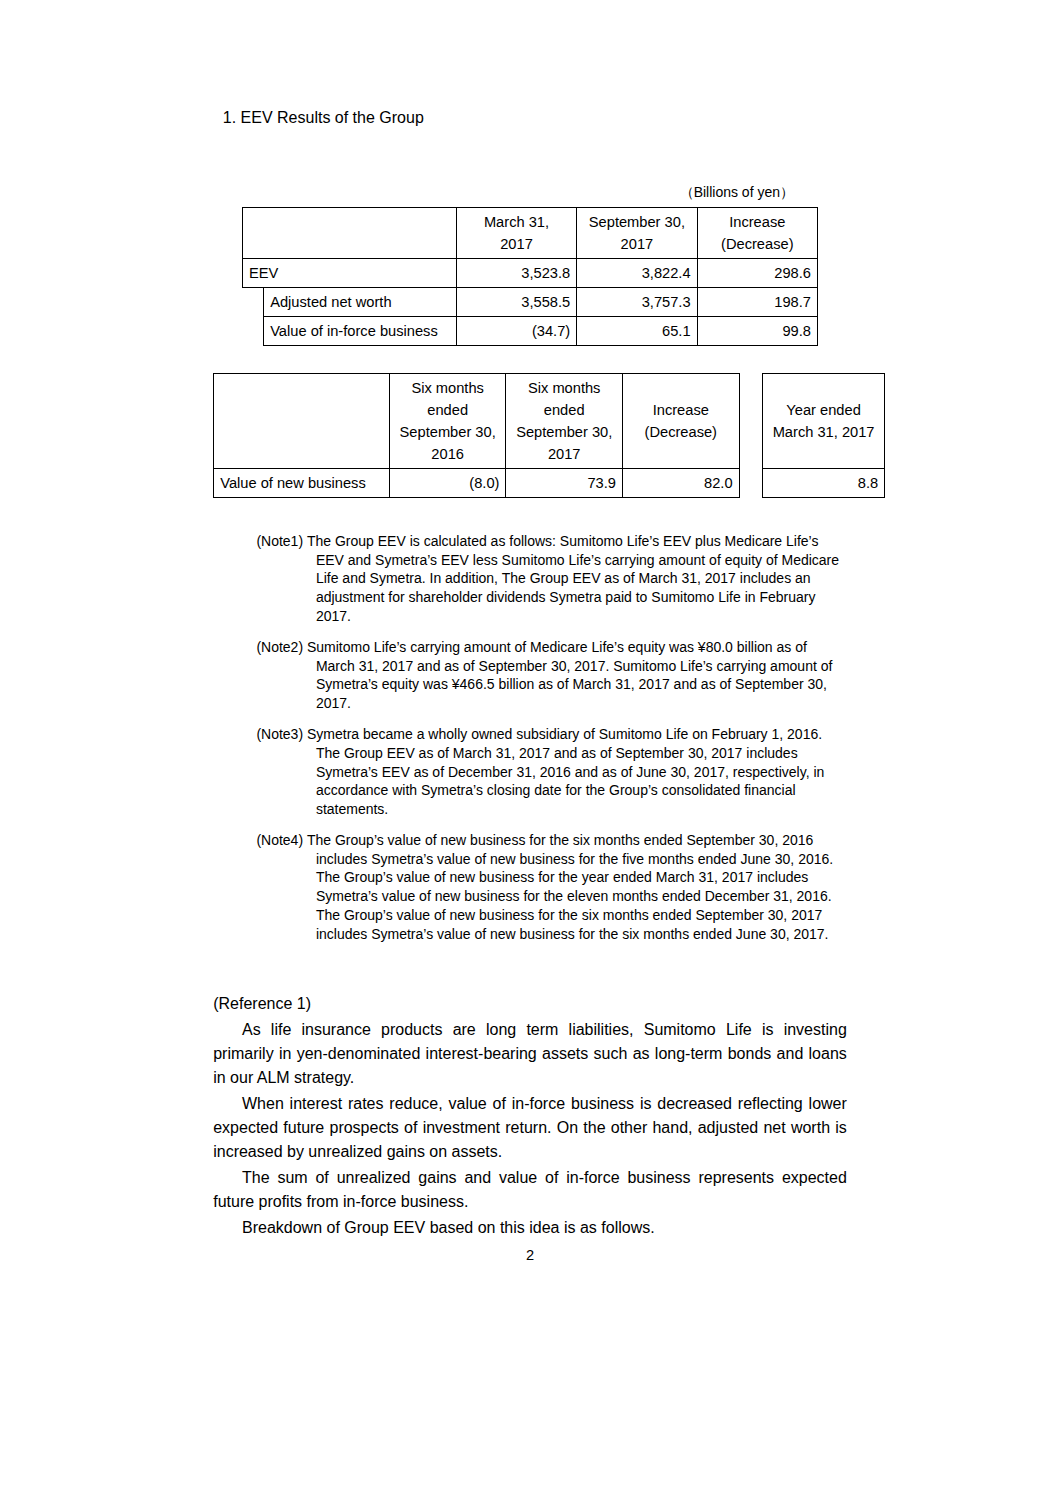1. EEV Results of the Group
（Billions of yen）
| | March 31, 2017 | September 30, 2017 | Increase (Decrease) |
| --- | --- | --- | --- |
| EEV | 3,523.8 | 3,822.4 | 298.6 |
| | Adjusted net worth | 3,558.5 | 3,757.3 | 198.7 |
| | Value of in-force business | (34.7) | 65.1 | 99.8 |
| | Six months ended September 30, 2016 | Six months ended September 30, 2017 | Increase (Decrease) | | Year ended March 31, 2017 |
| Value of new business | (8.0) | 73.9 | 82.0 | | 8.8 |
(Note1) The Group EEV is calculated as follows: Sumitomo Life’s EEV plus Medicare Life’s EEV and Symetra’s EEV less Sumitomo Life’s carrying amount of equity of Medicare Life and Symetra. In addition, The Group EEV as of March 31, 2017 includes an adjustment for shareholder dividends Symetra paid to Sumitomo Life in February 2017.
(Note2) Sumitomo Life’s carrying amount of Medicare Life’s equity was ¥80.0 billion as of March 31, 2017 and as of September 30, 2017. Sumitomo Life’s carrying amount of Symetra’s equity was ¥466.5 billion as of March 31, 2017 and as of September 30, 2017.
(Note3) Symetra became a wholly owned subsidiary of Sumitomo Life on February 1, 2016. The Group EEV as of March 31, 2017 and as of September 30, 2017 includes Symetra’s EEV as of December 31, 2016 and as of June 30, 2017, respectively, in accordance with Symetra’s closing date for the Group’s consolidated financial statements.
(Note4) The Group’s value of new business for the six months ended September 30, 2016 includes Symetra’s value of new business for the five months ended June 30, 2016. The Group’s value of new business for the year ended March 31, 2017 includes Symetra’s value of new business for the eleven months ended December 31, 2016. The Group’s value of new business for the six months ended September 30, 2017 includes Symetra’s value of new business for the six months ended June 30, 2017.
(Reference 1)
As life insurance products are long term liabilities, Sumitomo Life is investing primarily in yen-denominated interest-bearing assets such as long-term bonds and loans in our ALM strategy.
When interest rates reduce, value of in-force business is decreased reflecting lower expected future prospects of investment return. On the other hand, adjusted net worth is increased by unrealized gains on assets.
The sum of unrealized gains and value of in-force business represents expected future profits from in-force business.
Breakdown of Group EEV based on this idea is as follows.
2